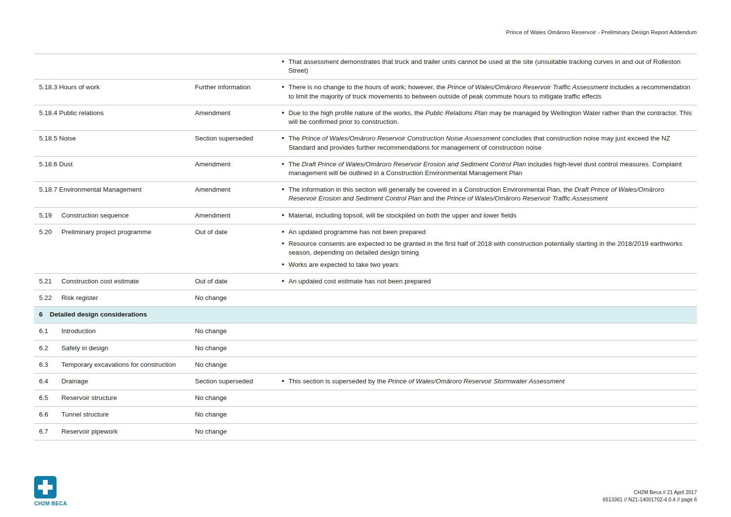Prince of Wales Omāroro Reservoir - Preliminary Design Report Addendum
| | | That assessment demonstrates that truck and trailer units cannot be used at the site (unsuitable tracking curves in and out of Rolleston Street) |
| 5.18.3 Hours of work | Further information | There is no change to the hours of work; however, the Prince of Wales/Omāroro Reservoir Traffic Assessment includes a recommendation to limit the majority of truck movements to between outside of peak commute hours to mitigate traffic effects |
| 5.18.4 Public relations | Amendment | Due to the high profile nature of the works, the Public Relations Plan may be managed by Wellington Water rather than the contractor. This will be confirmed prior to construction. |
| 5.18.5 Noise | Section superseded | The Prince of Wales/Omāroro Reservoir Construction Noise Assessment concludes that construction noise may just exceed the NZ Standard and provides further recommendations for management of construction noise |
| 5.18.6 Dust | Amendment | The Draft Prince of Wales/Omāroro Reservoir Erosion and Sediment Control Plan includes high-level dust control measures. Complaint management will be outlined in a Construction Environmental Management Plan |
| 5.18.7 Environmental Management | Amendment | The information in this section will generally be covered in a Construction Environmental Plan, the Draft Prince of Wales/Omāroro Reservoir Erosion and Sediment Control Plan and the Prince of Wales/Omāroro Reservoir Traffic Assessment |
| 5.19 Construction sequence | Amendment | Material, including topsoil, will be stockpiled on both the upper and lower fields |
| 5.20 Preliminary project programme | Out of date | An updated programme has not been prepared Resource consents are expected to be granted in the first half of 2018 with construction potentially starting in the 2018/2019 earthworks season, depending on detailed design timing Works are expected to take two years |
| 5.21 Construction cost estimate | Out of date | An updated cost estimate has not been prepared |
| 5.22 Risk register | No change | |
| 6 Detailed design considerations |
| 6.1 Introduction | No change | |
| 6.2 Safety in design | No change | |
| 6.3 Temporary excavations for construction | No change | |
| 6.4 Drainage | Section superseded | This section is superseded by the Prince of Wales/Omāroro Reservoir Stormwater Assessment |
| 6.5 Reservoir structure | No change | |
| 6.6 Tunnel structure | No change | |
| 6.7 Reservoir pipework | No change | |
CH2M BECA
CH2M Beca // 21 April 2017
6513361 // NZ1-14001702-4 0.4 // page 6